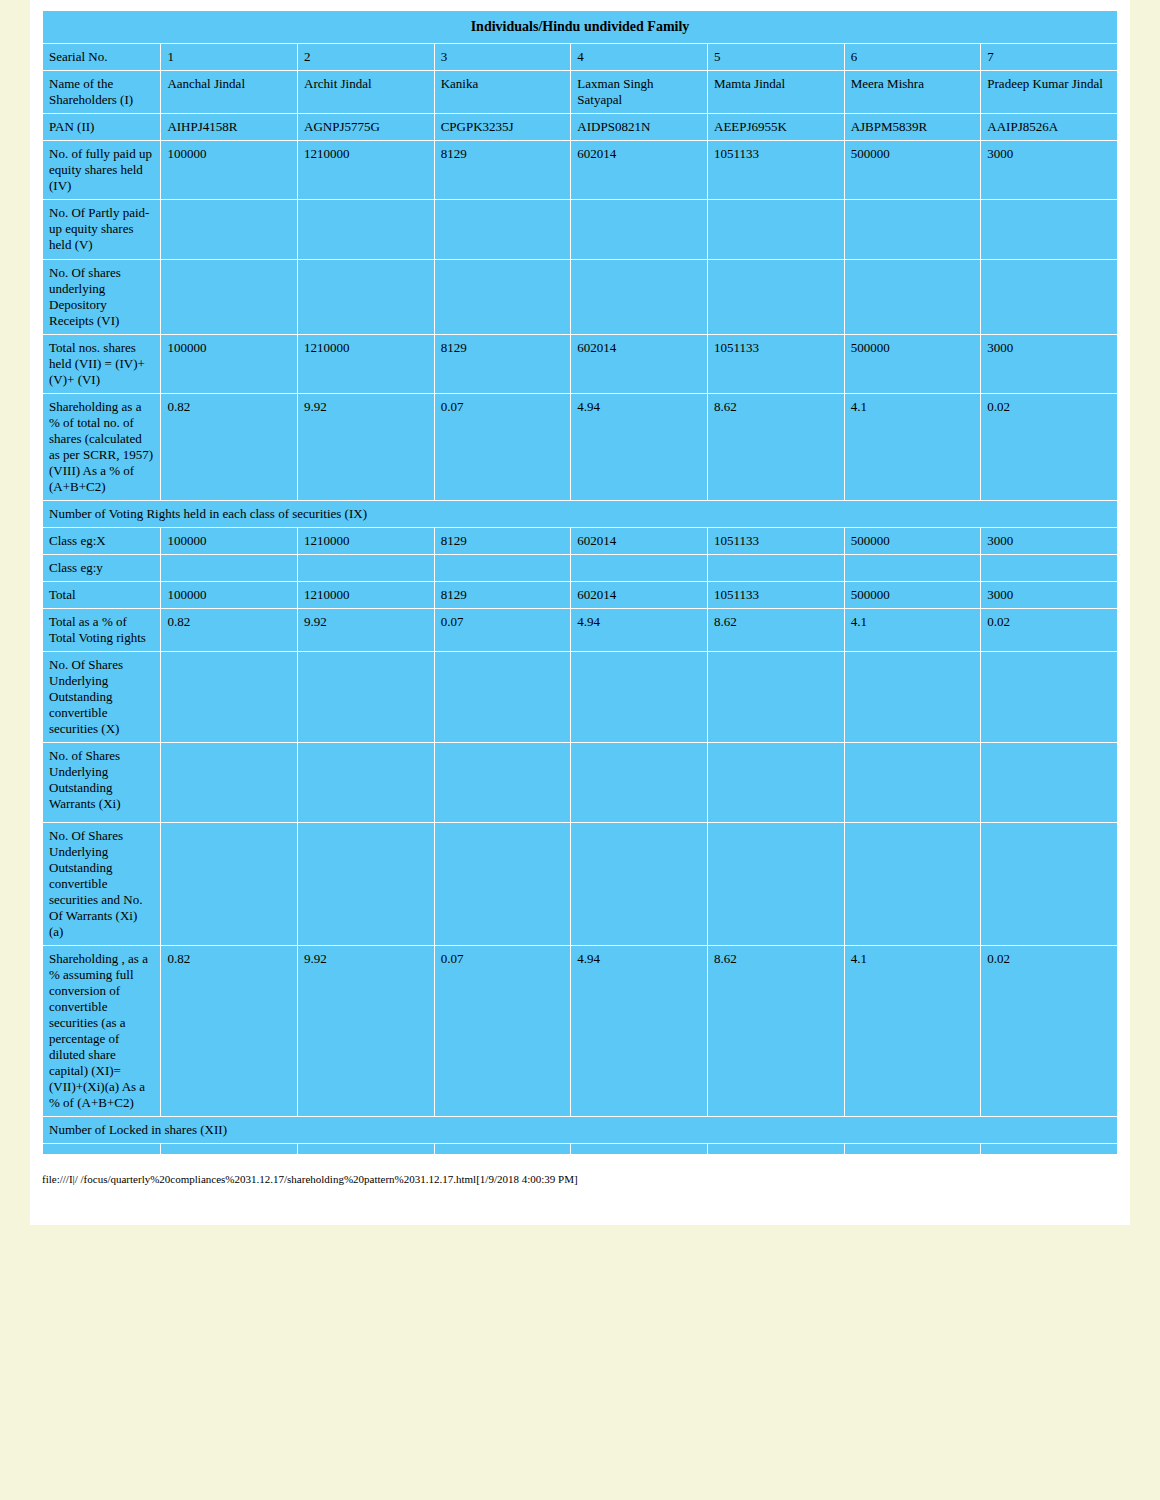| Individuals/Hindu undivided Family |
| Searial No. | 1 | 2 | 3 | 4 | 5 | 6 | 7 |
| Name of the Shareholders (I) | Aanchal Jindal | Archit Jindal | Kanika | Laxman Singh Satyapal | Mamta Jindal | Meera Mishra | Pradeep Kumar Jindal |
| PAN (II) | AIHPJ4158R | AGNPJ5775G | CPGPK3235J | AIDPS0821N | AEEPJ6955K | AJBPM5839R | AAIPJ8526A |
| No. of fully paid up equity shares held (IV) | 100000 | 1210000 | 8129 | 602014 | 1051133 | 500000 | 3000 |
| No. Of Partly paid-up equity shares held (V) | | | | | | | |
| No. Of shares underlying Depository Receipts (VI) | | | | | | | |
| Total nos. shares held (VII) = (IV)+(V)+ (VI) | 100000 | 1210000 | 8129 | 602014 | 1051133 | 500000 | 3000 |
| Shareholding as a % of total no. of shares (calculated as per SCRR, 1957) (VIII) As a % of (A+B+C2) | 0.82 | 9.92 | 0.07 | 4.94 | 8.62 | 4.1 | 0.02 |
| Number of Voting Rights held in each class of securities (IX) |
| Class eg:X | 100000 | 1210000 | 8129 | 602014 | 1051133 | 500000 | 3000 |
| Class eg:y | | | | | | | |
| Total | 100000 | 1210000 | 8129 | 602014 | 1051133 | 500000 | 3000 |
| Total as a % of Total Voting rights | 0.82 | 9.92 | 0.07 | 4.94 | 8.62 | 4.1 | 0.02 |
| No. Of Shares Underlying Outstanding convertible securities (X) | | | | | | | |
| No. of Shares Underlying Outstanding Warrants (Xi) | | | | | | | |
| No. Of Shares Underlying Outstanding convertible securities and No. Of Warrants (Xi) (a) | | | | | | | |
| Shareholding , as a % assuming full conversion of convertible securities (as a percentage of diluted share capital) (XI)= (VII)+(Xi)(a) As a % of (A+B+C2) | 0.82 | 9.92 | 0.07 | 4.94 | 8.62 | 4.1 | 0.02 |
| Number of Locked in shares (XII) |
file:///I|/ /focus/quarterly%20compliances%2031.12.17/shareholding%20pattern%2031.12.17.html[1/9/2018 4:00:39 PM]